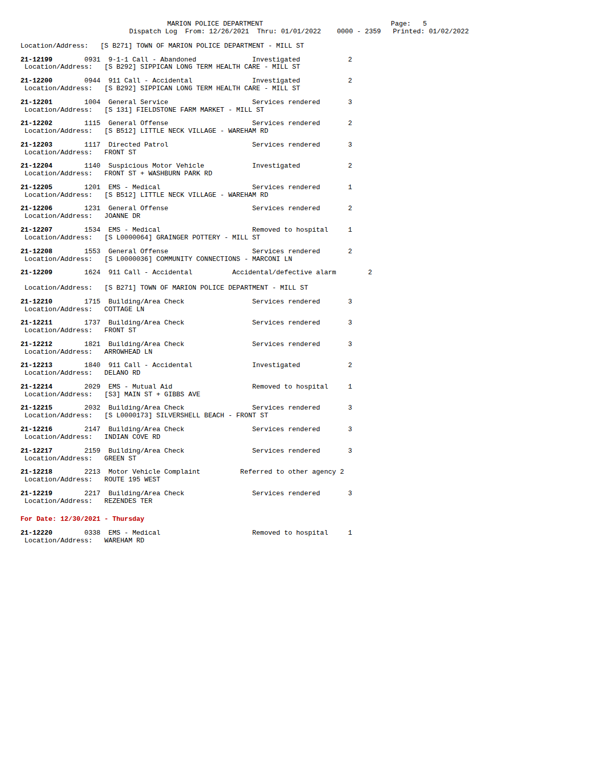MARION POLICE DEPARTMENT Page: 5 Dispatch Log From: 12/26/2021 Thru: 01/01/2022 0000 - 2359 Printed: 01/02/2022
Location/Address: [S B271] TOWN OF MARION POLICE DEPARTMENT - MILL ST
21-12199 0931 9-1-1 Call - Abandoned Investigated 2 Location/Address: [S B292] SIPPICAN LONG TERM HEALTH CARE - MILL ST
21-12200 0944 911 Call - Accidental Investigated 2 Location/Address: [S B292] SIPPICAN LONG TERM HEALTH CARE - MILL ST
21-12201 1004 General Service Services rendered 3 Location/Address: [S 131] FIELDSTONE FARM MARKET - MILL ST
21-12202 1115 General Offense Services rendered 2 Location/Address: [S B512] LITTLE NECK VILLAGE - WAREHAM RD
21-12203 1117 Directed Patrol Services rendered 3 Location/Address: FRONT ST
21-12204 1140 Suspicious Motor Vehicle Investigated 2 Location/Address: FRONT ST + WASHBURN PARK RD
21-12205 1201 EMS - Medical Services rendered 1 Location/Address: [S B512] LITTLE NECK VILLAGE - WAREHAM RD
21-12206 1231 General Offense Services rendered 2 Location/Address: JOANNE DR
21-12207 1534 EMS - Medical Removed to hospital 1 Location/Address: [S L0000064] GRAINGER POTTERY - MILL ST
21-12208 1553 General Offense Services rendered 2 Location/Address: [S L0000036] COMMUNITY CONNECTIONS - MARCONI LN
21-12209 1624 911 Call - Accidental Accidental/defective alarm 2 Location/Address: [S B271] TOWN OF MARION POLICE DEPARTMENT - MILL ST
21-12210 1715 Building/Area Check Services rendered 3 Location/Address: COTTAGE LN
21-12211 1737 Building/Area Check Services rendered 3 Location/Address: FRONT ST
21-12212 1821 Building/Area Check Services rendered 3 Location/Address: ARROWHEAD LN
21-12213 1840 911 Call - Accidental Investigated 2 Location/Address: DELANO RD
21-12214 2029 EMS - Mutual Aid Removed to hospital 1 Location/Address: [S3] MAIN ST + GIBBS AVE
21-12215 2032 Building/Area Check Services rendered 3 Location/Address: [S L0000173] SILVERSHELL BEACH - FRONT ST
21-12216 2147 Building/Area Check Services rendered 3 Location/Address: INDIAN COVE RD
21-12217 2159 Building/Area Check Services rendered 3 Location/Address: GREEN ST
21-12218 2213 Motor Vehicle Complaint Referred to other agency 2 Location/Address: ROUTE 195 WEST
21-12219 2217 Building/Area Check Services rendered 3 Location/Address: REZENDES TER
For Date: 12/30/2021 - Thursday
21-12220 0338 EMS - Medical Removed to hospital 1 Location/Address: WAREHAM RD